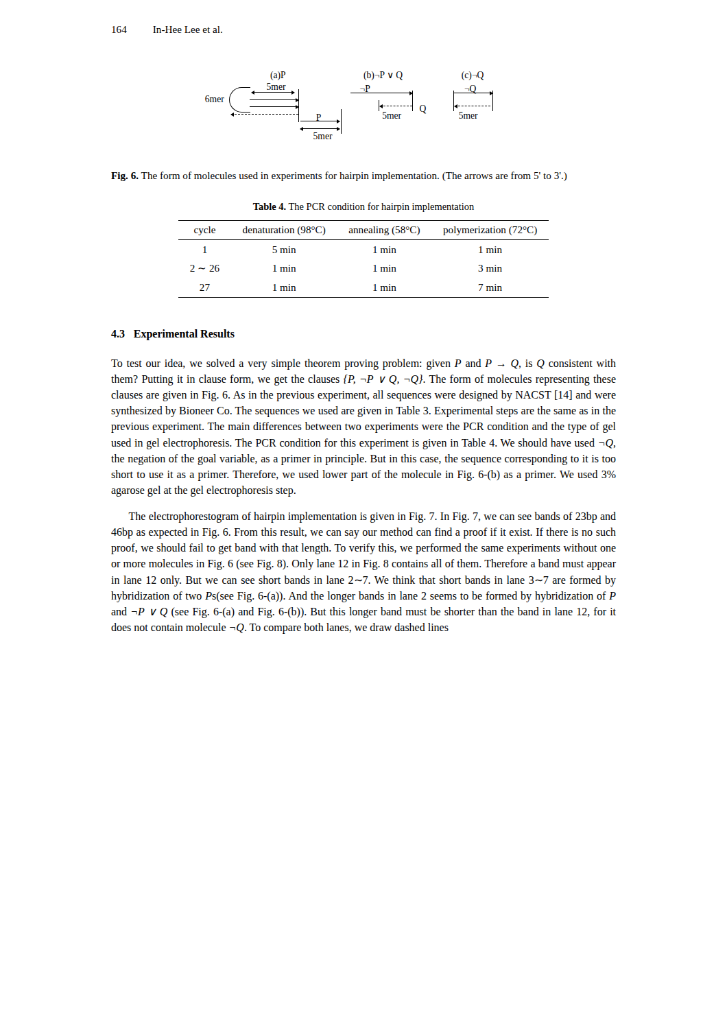164 In-Hee Lee et al.
(a)P (b)¬P ∨ Q (c)¬Q 6mer
5mer
P
5mer
¬P
5mer Q ¬Q
5mer
Fig. 6. The form of molecules used in experiments for hairpin implementation. (The arrows are from 5' to 3'.)
Table 4. The PCR condition for hairpin implementation
| cycle | denaturation (98°C) | annealing (58°C) | polymerization (72°C) |
| --- | --- | --- | --- |
| 1 | 5 min | 1 min | 1 min |
| 2 ∼ 26 | 1 min | 1 min | 3 min |
| 27 | 1 min | 1 min | 7 min |
4.3 Experimental Results
To test our idea, we solved a very simple theorem proving problem: given P and P → Q, is Q consistent with them? Putting it in clause form, we get the clauses {P, ¬P ∨ Q, ¬Q}. The form of molecules representing these clauses are given in Fig. 6. As in the previous experiment, all sequences were designed by NACST [14] and were synthesized by Bioneer Co. The sequences we used are given in Table 3. Experimental steps are the same as in the previous experiment. The main differences between two experiments were the PCR condition and the type of gel used in gel electrophoresis. The PCR condition for this experiment is given in Table 4. We should have used ¬Q, the negation of the goal variable, as a primer in principle. But in this case, the sequence corresponding to it is too short to use it as a primer. Therefore, we used lower part of the molecule in Fig. 6-(b) as a primer. We used 3% agarose gel at the gel electrophoresis step.
The electrophorestogram of hairpin implementation is given in Fig. 7. In Fig. 7, we can see bands of 23bp and 46bp as expected in Fig. 6. From this result, we can say our method can find a proof if it exist. If there is no such proof, we should fail to get band with that length. To verify this, we performed the same experiments without one or more molecules in Fig. 6 (see Fig. 8). Only lane 12 in Fig. 8 contains all of them. Therefore a band must appear in lane 12 only. But we can see short bands in lane 2∼7. We think that short bands in lane 3∼7 are formed by hybridization of two Ps(see Fig. 6-(a)). And the longer bands in lane 2 seems to be formed by hybridization of P and ¬P ∨ Q (see Fig. 6-(a) and Fig. 6-(b)). But this longer band must be shorter than the band in lane 12, for it does not contain molecule ¬Q. To compare both lanes, we draw dashed lines